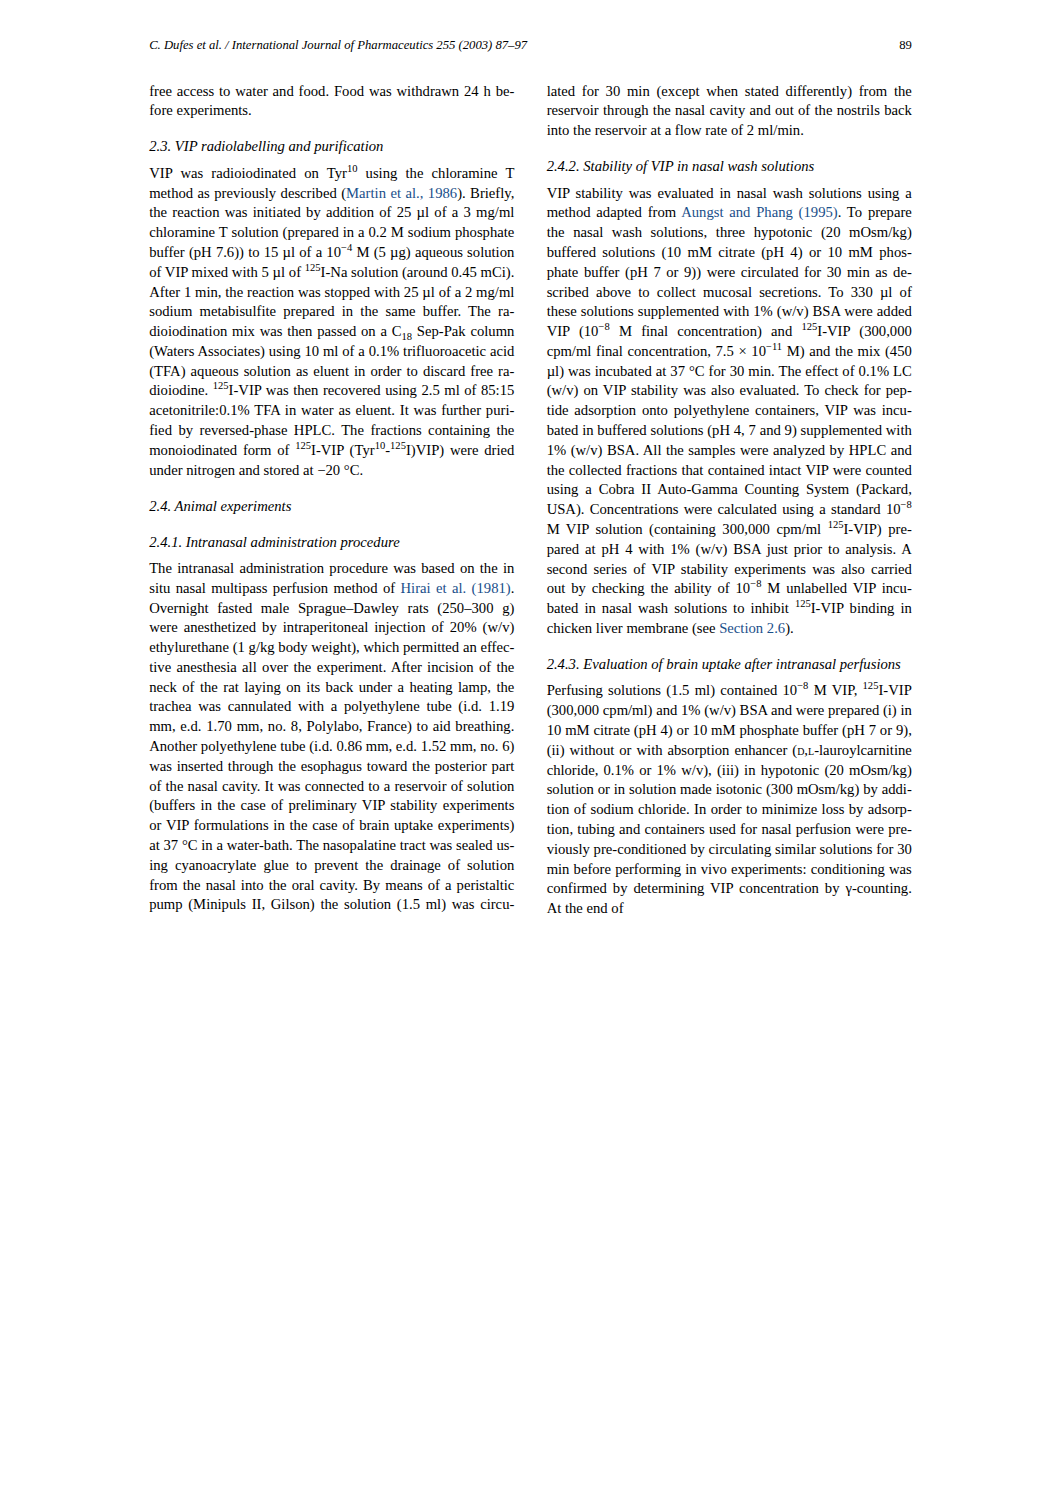C. Dufes et al. / International Journal of Pharmaceutics 255 (2003) 87–97 89
free access to water and food. Food was withdrawn 24 h before experiments.
2.3. VIP radiolabelling and purification
VIP was radioiodinated on Tyr10 using the chloramine T method as previously described (Martin et al., 1986). Briefly, the reaction was initiated by addition of 25 µl of a 3 mg/ml chloramine T solution (prepared in a 0.2 M sodium phosphate buffer (pH 7.6)) to 15 µl of a 10−4 M (5 µg) aqueous solution of VIP mixed with 5 µl of 125I-Na solution (around 0.45 mCi). After 1 min, the reaction was stopped with 25 µl of a 2 mg/ml sodium metabisulfite prepared in the same buffer. The radioiodination mix was then passed on a C18 Sep-Pak column (Waters Associates) using 10 ml of a 0.1% trifluoroacetic acid (TFA) aqueous solution as eluent in order to discard free radioiodine. 125I-VIP was then recovered using 2.5 ml of 85:15 acetonitrile:0.1% TFA in water as eluent. It was further purified by reversed-phase HPLC. The fractions containing the monoiodinated form of 125I-VIP (Tyr10-125I)VIP) were dried under nitrogen and stored at −20 °C.
2.4. Animal experiments
2.4.1. Intranasal administration procedure
The intranasal administration procedure was based on the in situ nasal multipass perfusion method of Hirai et al. (1981). Overnight fasted male Sprague–Dawley rats (250–300 g) were anesthetized by intraperitoneal injection of 20% (w/v) ethylurethane (1 g/kg body weight), which permitted an effective anesthesia all over the experiment. After incision of the neck of the rat laying on its back under a heating lamp, the trachea was cannulated with a polyethylene tube (i.d. 1.19 mm, e.d. 1.70 mm, no. 8, Polylabo, France) to aid breathing. Another polyethylene tube (i.d. 0.86 mm, e.d. 1.52 mm, no. 6) was inserted through the esophagus toward the posterior part of the nasal cavity. It was connected to a reservoir of solution (buffers in the case of preliminary VIP stability experiments or VIP formulations in the case of brain uptake experiments) at 37 °C in a water-bath. The nasopalatine tract was sealed using cyanoacrylate glue to prevent the drainage of solution from the nasal into the oral cavity. By means of a peristaltic pump (Minipuls II, Gilson) the solution (1.5 ml) was circulated for 30 min (except when stated differently) from the reservoir through the nasal cavity and out of the nostrils back into the reservoir at a flow rate of 2 ml/min.
2.4.2. Stability of VIP in nasal wash solutions
VIP stability was evaluated in nasal wash solutions using a method adapted from Aungst and Phang (1995). To prepare the nasal wash solutions, three hypotonic (20 mOsm/kg) buffered solutions (10 mM citrate (pH 4) or 10 mM phosphate buffer (pH 7 or 9)) were circulated for 30 min as described above to collect mucosal secretions. To 330 µl of these solutions supplemented with 1% (w/v) BSA were added VIP (10−8 M final concentration) and 125I-VIP (300,000 cpm/ml final concentration, 7.5 × 10−11 M) and the mix (450 µl) was incubated at 37 °C for 30 min. The effect of 0.1% LC (w/v) on VIP stability was also evaluated. To check for peptide adsorption onto polyethylene containers, VIP was incubated in buffered solutions (pH 4, 7 and 9) supplemented with 1% (w/v) BSA. All the samples were analyzed by HPLC and the collected fractions that contained intact VIP were counted using a Cobra II Auto-Gamma Counting System (Packard, USA). Concentrations were calculated using a standard 10−8 M VIP solution (containing 300,000 cpm/ml 125I-VIP) prepared at pH 4 with 1% (w/v) BSA just prior to analysis. A second series of VIP stability experiments was also carried out by checking the ability of 10−8 M unlabelled VIP incubated in nasal wash solutions to inhibit 125I-VIP binding in chicken liver membrane (see Section 2.6).
2.4.3. Evaluation of brain uptake after intranasal perfusions
Perfusing solutions (1.5 ml) contained 10−8 M VIP, 125I-VIP (300,000 cpm/ml) and 1% (w/v) BSA and were prepared (i) in 10 mM citrate (pH 4) or 10 mM phosphate buffer (pH 7 or 9), (ii) without or with absorption enhancer (d,l-lauroylcarnitine chloride, 0.1% or 1% w/v), (iii) in hypotonic (20 mOsm/kg) solution or in solution made isotonic (300 mOsm/kg) by addition of sodium chloride. In order to minimize loss by adsorption, tubing and containers used for nasal perfusion were previously pre-conditioned by circulating similar solutions for 30 min before performing in vivo experiments: conditioning was confirmed by determining VIP concentration by γ-counting. At the end of